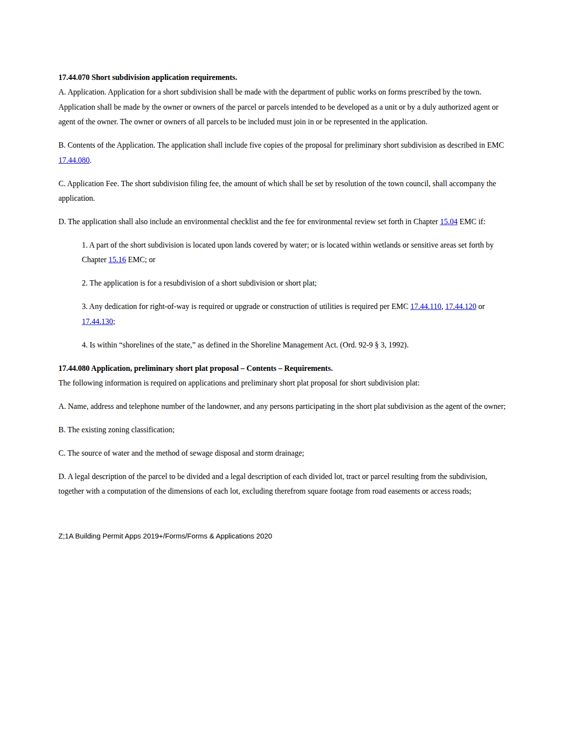17.44.070 Short subdivision application requirements.
A. Application. Application for a short subdivision shall be made with the department of public works on forms prescribed by the town. Application shall be made by the owner or owners of the parcel or parcels intended to be developed as a unit or by a duly authorized agent or agent of the owner. The owner or owners of all parcels to be included must join in or be represented in the application.
B. Contents of the Application. The application shall include five copies of the proposal for preliminary short subdivision as described in EMC 17.44.080.
C. Application Fee. The short subdivision filing fee, the amount of which shall be set by resolution of the town council, shall accompany the application.
D. The application shall also include an environmental checklist and the fee for environmental review set forth in Chapter 15.04 EMC if:
1. A part of the short subdivision is located upon lands covered by water; or is located within wetlands or sensitive areas set forth by Chapter 15.16 EMC; or
2. The application is for a resubdivision of a short subdivision or short plat;
3. Any dedication for right-of-way is required or upgrade or construction of utilities is required per EMC 17.44.110, 17.44.120 or 17.44.130;
4. Is within “shorelines of the state,” as defined in the Shoreline Management Act. (Ord. 92-9 § 3, 1992).
17.44.080 Application, preliminary short plat proposal – Contents – Requirements.
The following information is required on applications and preliminary short plat proposal for short subdivision plat:
A. Name, address and telephone number of the landowner, and any persons participating in the short plat subdivision as the agent of the owner;
B. The existing zoning classification;
C. The source of water and the method of sewage disposal and storm drainage;
D. A legal description of the parcel to be divided and a legal description of each divided lot, tract or parcel resulting from the subdivision, together with a computation of the dimensions of each lot, excluding therefrom square footage from road easements or access roads;
Z;1A Building Permit Apps 2019+/Forms/Forms & Applications 2020